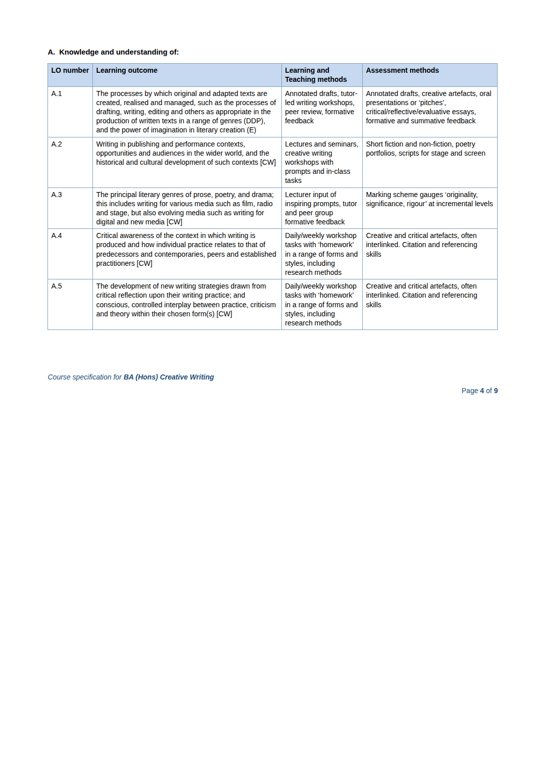A. Knowledge and understanding of:
| LO number | Learning outcome | Learning and Teaching methods | Assessment methods |
| --- | --- | --- | --- |
| A.1 | The processes by which original and adapted texts are created, realised and managed, such as the processes of drafting, writing, editing and others as appropriate in the production of written texts in a range of genres (DDP), and the power of imagination in literary creation (E) | Annotated drafts, tutor-led writing workshops, peer review, formative feedback | Annotated drafts, creative artefacts, oral presentations or ‘pitches’, critical/reflective/evaluative essays, formative and summative feedback |
| A.2 | Writing in publishing and performance contexts, opportunities and audiences in the wider world, and the historical and cultural development of such contexts [CW] | Lectures and seminars, creative writing workshops with prompts and in-class tasks | Short fiction and non-fiction, poetry portfolios, scripts for stage and screen |
| A.3 | The principal literary genres of prose, poetry, and drama; this includes writing for various media such as film, radio and stage, but also evolving media such as writing for digital and new media [CW] | Lecturer input of inspiring prompts, tutor and peer group formative feedback | Marking scheme gauges ‘originality, significance, rigour’ at incremental levels |
| A.4 | Critical awareness of the context in which writing is produced and how individual practice relates to that of predecessors and contemporaries, peers and established practitioners [CW] | Daily/weekly workshop tasks with ‘homework’ in a range of forms and styles, including research methods | Creative and critical artefacts, often interlinked. Citation and referencing skills |
| A.5 | The development of new writing strategies drawn from critical reflection upon their writing practice; and conscious, controlled interplay between practice, criticism and theory within their chosen form(s) [CW] | Daily/weekly workshop tasks with ‘homework’ in a range of forms and styles, including research methods | Creative and critical artefacts, often interlinked. Citation and referencing skills |
Course specification for BA (Hons) Creative Writing
Page 4 of 9